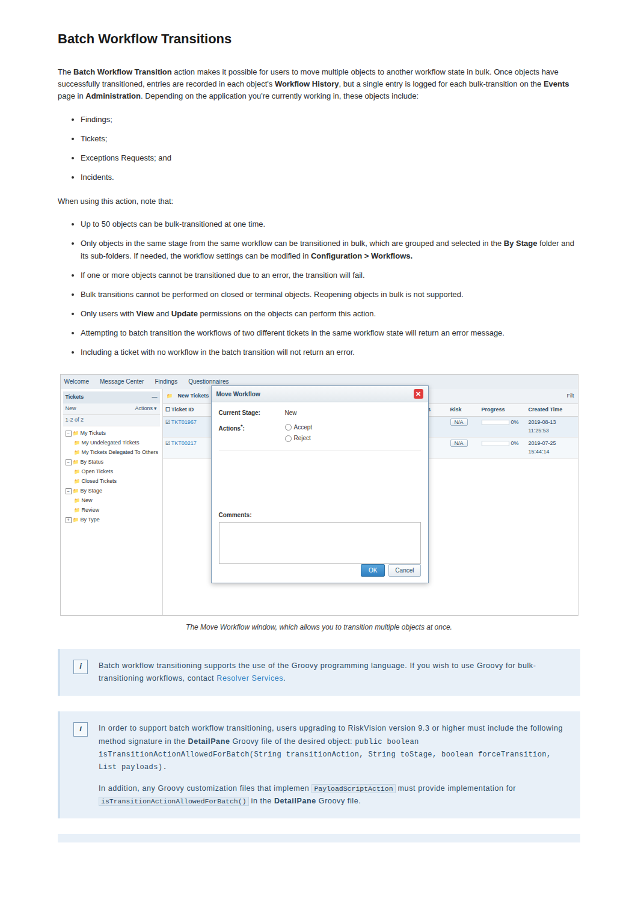Batch Workflow Transitions
The Batch Workflow Transition action makes it possible for users to move multiple objects to another workflow state in bulk. Once objects have successfully transitioned, entries are recorded in each object's Workflow History, but a single entry is logged for each bulk-transition on the Events page in Administration. Depending on the application you're currently working in, these objects include:
Findings;
Tickets;
Exceptions Requests; and
Incidents.
When using this action, note that:
Up to 50 objects can be bulk-transitioned at one time.
Only objects in the same stage from the same workflow can be transitioned in bulk, which are grouped and selected in the By Stage folder and its sub-folders. If needed, the workflow settings can be modified in Configuration > Workflows.
If one or more objects cannot be transitioned due to an error, the transition will fail.
Bulk transitions cannot be performed on closed or terminal objects. Reopening objects in bulk is not supported.
Only users with View and Update permissions on the objects can perform this action.
Attempting to batch transition the workflows of two different tickets in the same workflow state will return an error message.
Including a ticket with no workflow in the batch transition will not return an error.
Welcome Message Center Findings Questionnaires
Tickets—
New Actions ▾
1-2 of 2
– My Tickets
My Undelegated Tickets
My Tickets Delegated To Others
– By Status
Open Tickets
Closed Tickets
– By Stage
New
Review
+ By Type
New Tickets New Details Filt
☐ Ticket ID
ties
Risk
Progress
Created Time
☑ TKT01967
N/A
0%
2019-08-13
11:25:53
☑ TKT00217
N/A
0%
2019-07-25
15:44:14
Move Workflow ✕
Current Stage:
New
Actions*:
Accept
Reject
Comments:
OK Cancel
The Move Workflow window, which allows you to transition multiple objects at once.
i
Batch workflow transitioning supports the use of the Groovy programming language. If you wish to use Groovy for bulk-transitioning workflows, contact Resolver Services.
i
In order to support batch workflow transitioning, users upgrading to RiskVision version 9.3 or higher must include the following method signature in the DetailPane Groovy file of the desired object: public boolean isTransitionActionAllowedForBatch(String transitionAction, String toStage, boolean forceTransition, List payloads).
In addition, any Groovy customization files that implemen PayloadScriptAction must provide implementation for isTransitionActionAllowedForBatch() in the DetailPane Groovy file.